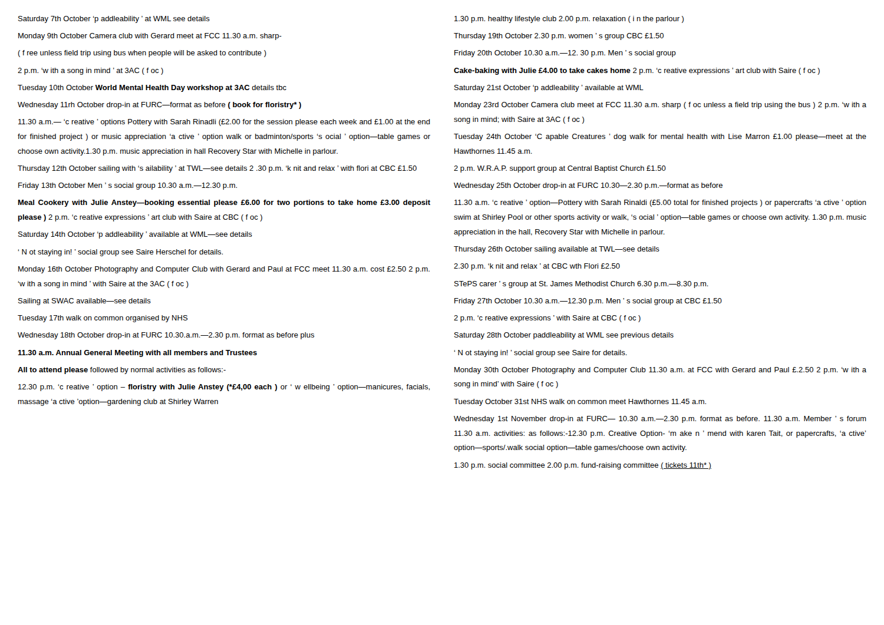Saturday 7th October ‘p addleability ’ at WML see details
Monday 9th October Camera club with Gerard meet at FCC 11.30 a.m. sharp-
( f ree unless field trip using bus when people will be asked to contribute )
2 p.m. ‘w ith a song in mind ’ at 3AC ( f oc )
Tuesday 10th October World Mental Health Day workshop at 3AC details tbc
Wednesday 11rh October drop-in at FURC—format as before ( book for floristry* )
11.30 a.m.— ‘c reative ’ options Pottery with Sarah Rinadli (£2.00 for the session please each week and £1.00 at the end for finished project ) or music appreciation ‘a ctive ’ option walk or badminton/sports ‘s ocial ’ option—table games or choose own activity.1.30 p.m. music appreciation in hall Recovery Star with Michelle in parlour.
Thursday 12th October sailing with ‘s ailability ’ at TWL—see details 2 .30 p.m. ‘k nit and relax ’ with flori at CBC £1.50
Friday 13th October Men ’ s social group 10.30 a.m.—12.30 p.m.
Meal Cookery with Julie Anstey—booking essential please £6.00 for two portions to take home £3.00 deposit please ) 2 p.m. ‘c reative expressions ’ art club with Saire at CBC ( f oc )
Saturday 14th October ‘p addleability ’ available at WML—see details
‘ N ot staying in! ’ social group see Saire Herschel for details.
Monday 16th October Photography and Computer Club with Gerard and Paul at FCC meet 11.30 a.m. cost £2.50 2 p.m. ‘w ith a song in mind ’ with Saire at the 3AC ( f oc )
Sailing at SWAC available—see details
Tuesday 17th walk on common organised by NHS
Wednesday 18th October drop-in at FURC 10.30.a.m.—2.30 p.m. format as before plus
11.30 a.m. Annual General Meeting with all members and Trustees
All to attend please followed by normal activities as follows:-
12.30 p.m. ‘c reative ’ option – floristry with Julie Anstey (*£4,00 each ) or ‘ w ellbeing ’ option—manicures, facials, massage ‘a ctive ’option—gardening club at Shirley Warren
1.30 p.m. healthy lifestyle club 2.00 p.m. relaxation ( i n the parlour )
Thursday 19th October 2.30 p.m. women ’ s group CBC £1.50
Friday 20th October 10.30 a.m.—12. 30 p.m. Men ’ s social group
Cake-baking with Julie £4.00 to take cakes home 2 p.m. ‘c reative expressions ’ art club with Saire ( f oc )
Saturday 21st October ‘p addleability ’ available at WML
Monday 23rd October Camera club meet at FCC 11.30 a.m. sharp ( f oc unless a field trip using the bus ) 2 p.m. ‘w ith a song in mind; with Saire at 3AC ( f oc )
Tuesday 24th October ‘C apable Creatures ’ dog walk for mental health with Lise Marron £1.00 please—meet at the Hawthornes 11.45 a.m.
2 p.m. W.R.A.P. support group at Central Baptist Church £1.50
Wednesday 25th October drop-in at FURC 10.30—2.30 p.m.—format as before
11.30 a.m. ‘c reative ’ option—Pottery with Sarah Rinaldi (£5.00 total for finished projects ) or papercrafts ‘a ctive ’ option swim at Shirley Pool or other sports activity or walk, ‘s ocial ’ option—table games or choose own activity. 1.30 p.m. music appreciation in the hall, Recovery Star with Michelle in parlour.
Thursday 26th October sailing available at TWL—see details
2.30 p.m. ‘k nit and relax ’ at CBC wth Flori £2.50
STePS carer ’ s group at St. James Methodist Church 6.30 p.m.—8.30 p.m.
Friday 27th October 10.30 a.m.—12.30 p.m. Men ’ s social group at CBC £1.50
2 p.m. ‘c reative expressions ’ with Saire at CBC ( f oc )
Saturday 28th October paddleability at WML see previous details
‘ N ot staying in! ’ social group see Saire for details.
Monday 30th October Photography and Computer Club 11.30 a.m. at FCC with Gerard and Paul £.2.50 2 p.m. ‘w ith a song in mind’ with Saire ( f oc )
Tuesday October 31st NHS walk on common meet Hawthornes 11.45 a.m.
Wednesday 1st November drop-in at FURC— 10.30 a.m.—2.30 p.m. format as before. 11.30 a.m. Member ’ s forum 11.30 a.m. activities: as follows:-12.30 p.m. Creative Option- ‘m ake n ’ mend with karen Tait, or papercrafts, ‘a ctive’ option—sports/.walk social option—table games/choose own activity.
1.30 p.m. social committee 2.00 p.m. fund-raising committee ( tickets 11th* )